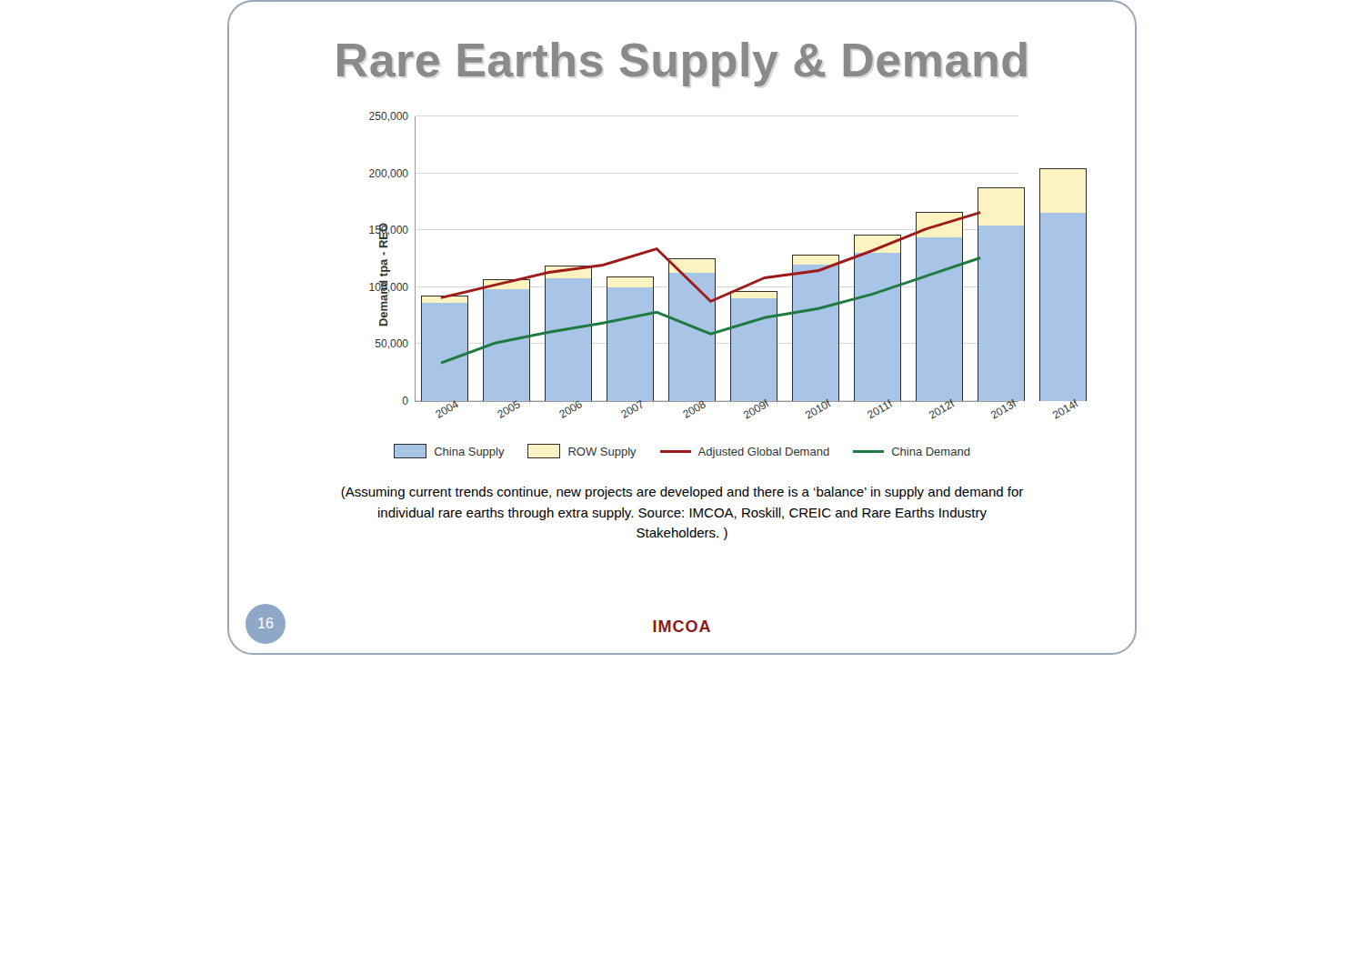Rare Earths Supply & Demand
Demand tpa - REO
250,000
200,000
150,000
100,000
50,000
0
2004
2005
2006
2007
2008
2009f
2010f
2011f
2012f
2013f
2014f
China Supply
ROW Supply
Adjusted Global Demand
China Demand
(Assuming current trends continue, new projects are developed and there is a ‘balance’ in supply and demand for individual rare earths through extra supply. Source: IMCOA, Roskill, CREIC and Rare Earths Industry Stakeholders. )
IMCOA
16